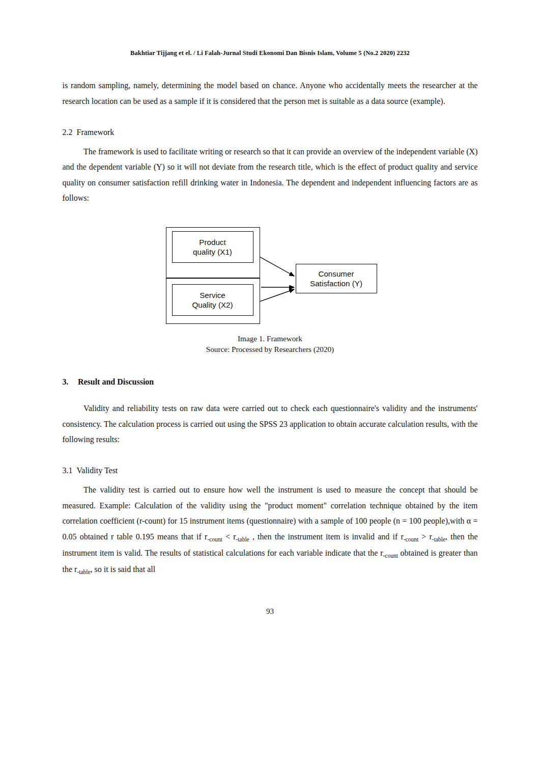Bakhtiar Tijjang et el. / Li Falah-Jurnal Studi Ekonomi Dan Bisnis Islam, Volume 5 (No.2 2020) 2232
is random sampling, namely, determining the model based on chance. Anyone who accidentally meets the researcher at the research location can be used as a sample if it is considered that the person met is suitable as a data source (example).
2.2 Framework
The framework is used to facilitate writing or research so that it can provide an overview of the independent variable (X) and the dependent variable (Y) so it will not deviate from the research title, which is the effect of product quality and service quality on consumer satisfaction refill drinking water in Indonesia. The dependent and independent influencing factors are as follows:
Product
quality (X1)
Service
Quality (X2)
Consumer
Satisfaction (Y)
Image 1. Framework
Source: Processed by Researchers (2020)
3. Result and Discussion
Validity and reliability tests on raw data were carried out to check each questionnaire's validity and the instruments' consistency. The calculation process is carried out using the SPSS 23 application to obtain accurate calculation results, with the following results:
3.1 Validity Test
The validity test is carried out to ensure how well the instrument is used to measure the concept that should be measured. Example: Calculation of the validity using the "product moment" correlation technique obtained by the item correlation coefficient (r-count) for 15 instrument items (questionnaire) with a sample of 100 people (n = 100 people),with α = 0.05 obtained r table 0.195 means that if r-count < r-table , then the instrument item is invalid and if r-count > r-table, then the instrument item is valid. The results of statistical calculations for each variable indicate that the r-count obtained is greater than the r-table, so it is said that all
93